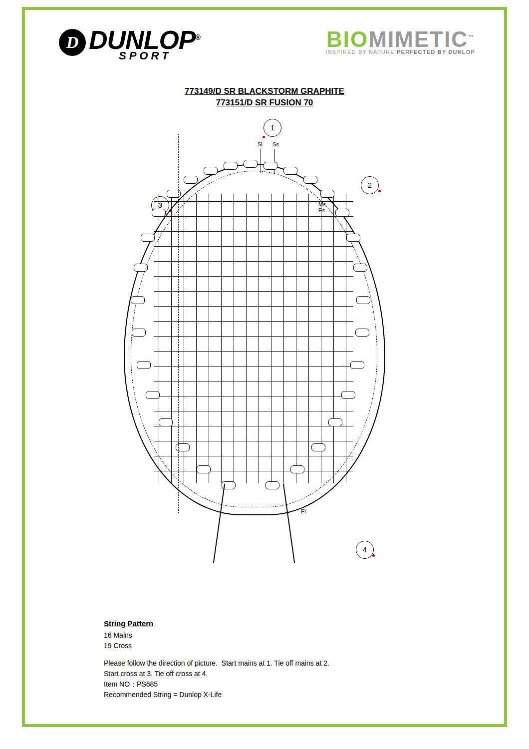D
DUNLOP®
SPORT
BIOMIMETIC™
INSPIRED BY NATURE PERFECTED BY DUNLOP
773149/D SR BLACKSTORM GRAPHITE
773151/D SR FUSION 70
1
2
3
4
Sl
Ss
Ms
Es
El
String Pattern
16 Mains
19 Cross
Please follow the direction of picture. Start mains at 1. Tie off mains at 2.
Start cross at 3. Tie off cross at 4.
Item NO：PS685
Recommended String = Dunlop X-Life